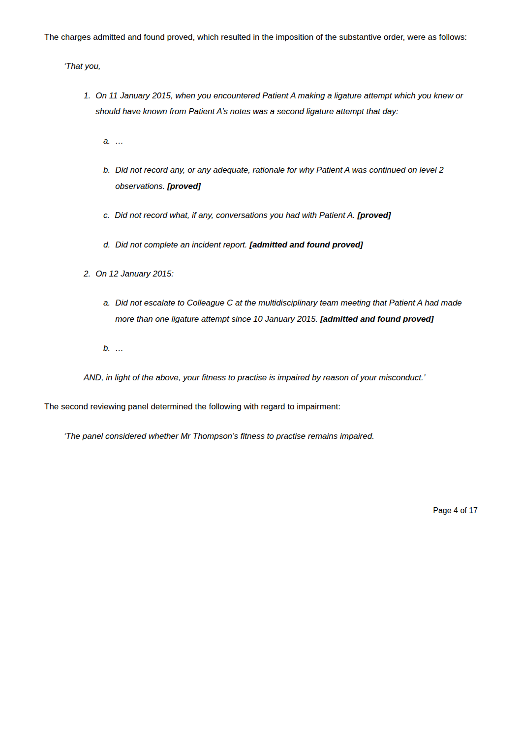The charges admitted and found proved, which resulted in the imposition of the substantive order, were as follows:
‘That you,
1. On 11 January 2015, when you encountered Patient A making a ligature attempt which you knew or should have known from Patient A’s notes was a second ligature attempt that day:
a. …
b. Did not record any, or any adequate, rationale for why Patient A was continued on level 2 observations. [proved]
c. Did not record what, if any, conversations you had with Patient A. [proved]
d. Did not complete an incident report. [admitted and found proved]
2. On 12 January 2015:
a. Did not escalate to Colleague C at the multidisciplinary team meeting that Patient A had made more than one ligature attempt since 10 January 2015. [admitted and found proved]
b. …
AND, in light of the above, your fitness to practise is impaired by reason of your misconduct.’
The second reviewing panel determined the following with regard to impairment:
‘The panel considered whether Mr Thompson’s fitness to practise remains impaired.
Page 4 of 17